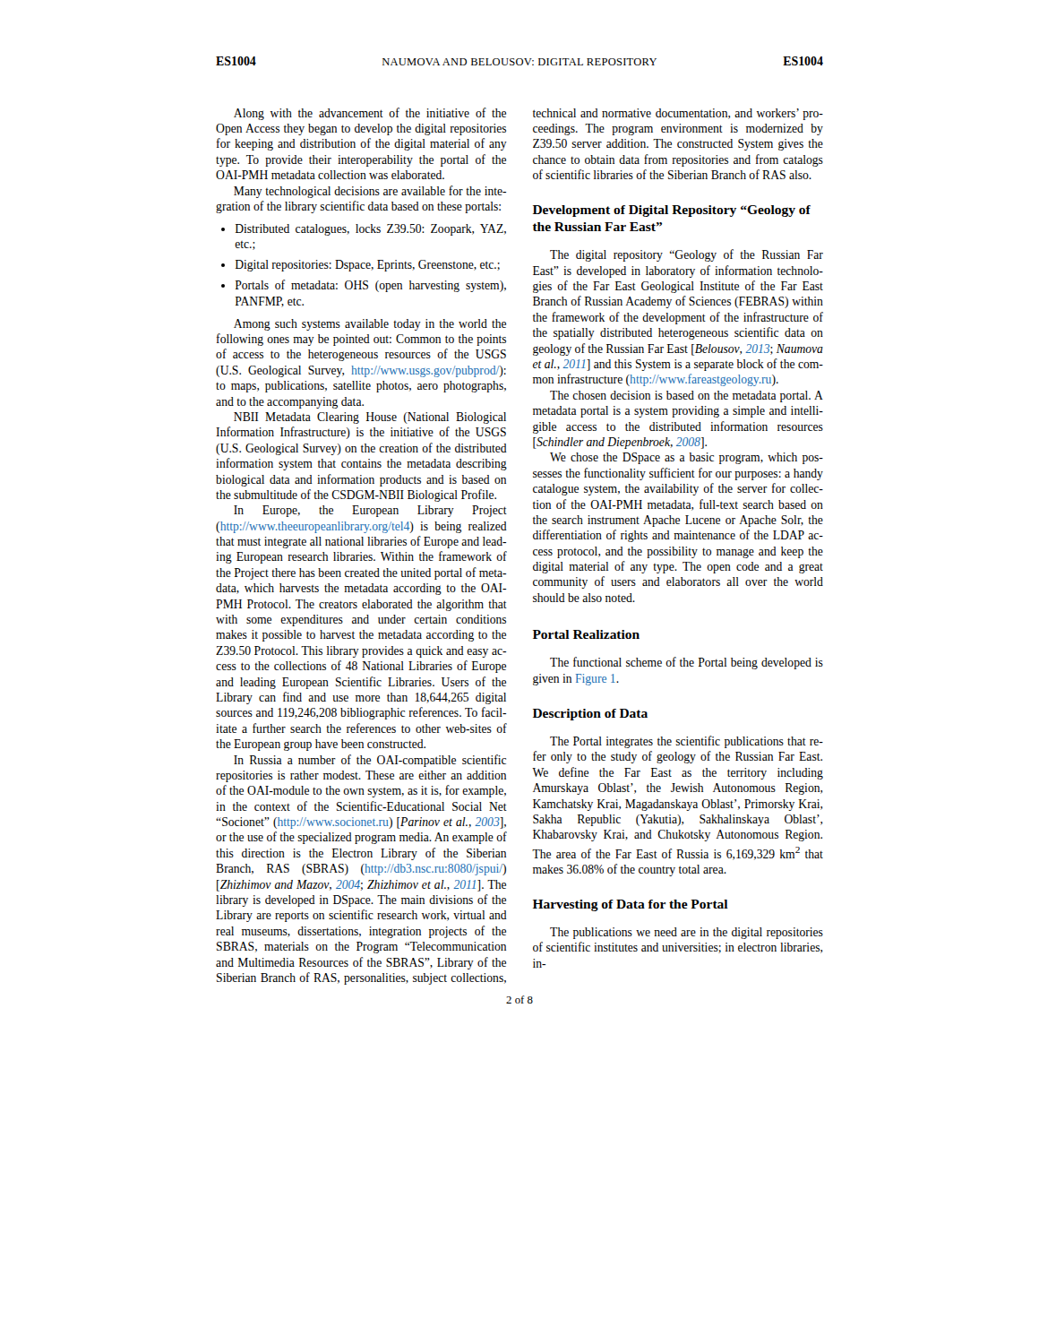ES1004
NAUMOVA AND BELOUSOV: DIGITAL REPOSITORY
ES1004
Along with the advancement of the initiative of the Open Access they began to develop the digital repositories for keeping and distribution of the digital material of any type. To provide their interoperability the portal of the OAI-PMH metadata collection was elaborated.
Many technological decisions are available for the integration of the library scientific data based on these portals:
Distributed catalogues, locks Z39.50: Zoopark, YAZ, etc.;
Digital repositories: Dspace, Eprints, Greenstone, etc.;
Portals of metadata: OHS (open harvesting system), PANFMP, etc.
Among such systems available today in the world the following ones may be pointed out: Common to the points of access to the heterogeneous resources of the USGS (U.S. Geological Survey, http://www.usgs.gov/pubprod/): to maps, publications, satellite photos, aero photographs, and to the accompanying data.
NBII Metadata Clearing House (National Biological Information Infrastructure) is the initiative of the USGS (U.S. Geological Survey) on the creation of the distributed information system that contains the metadata describing biological data and information products and is based on the submultitude of the CSDGM-NBII Biological Profile.
In Europe, the European Library Project (http://www.theeuropeanlibrary.org/tel4) is being realized that must integrate all national libraries of Europe and leading European research libraries. Within the framework of the Project there has been created the united portal of metadata, which harvests the metadata according to the OAI-PMH Protocol. The creators elaborated the algorithm that with some expenditures and under certain conditions makes it possible to harvest the metadata according to the Z39.50 Protocol. This library provides a quick and easy access to the collections of 48 National Libraries of Europe and leading European Scientific Libraries. Users of the Library can find and use more than 18,644,265 digital sources and 119,246,208 bibliographic references. To facilitate a further search the references to other web-sites of the European group have been constructed.
In Russia a number of the OAI-compatible scientific repositories is rather modest. These are either an addition of the OAI-module to the own system, as it is, for example, in the context of the Scientific-Educational Social Net “Socionet” (http://www.socionet.ru) [Parinov et al., 2003], or the use of the specialized program media. An example of this direction is the Electron Library of the Siberian Branch, RAS (SBRAS) (http://db3.nsc.ru:8080/jspui/) [Zhizhimov and Mazov, 2004; Zhizhimov et al., 2011]. The library is developed in DSpace. The main divisions of the Library are reports on scientific research work, virtual and real museums, dissertations, integration projects of the SBRAS, materials on the Program “Telecommunication and Multimedia Resources of the SBRAS”, Library of the Siberian Branch of RAS, personalities, subject collections, technical and normative documentation, and workers’ proceedings. The program environment is modernized by Z39.50 server addition. The constructed System gives the chance to obtain data from repositories and from catalogs of scientific libraries of the Siberian Branch of RAS also.
Development of Digital Repository “Geology of the Russian Far East”
The digital repository “Geology of the Russian Far East” is developed in laboratory of information technologies of the Far East Geological Institute of the Far East Branch of Russian Academy of Sciences (FEBRAS) within the framework of the development of the infrastructure of the spatially distributed heterogeneous scientific data on geology of the Russian Far East [Belousov, 2013; Naumova et al., 2011] and this System is a separate block of the common infrastructure (http://www.fareastgeology.ru).
The chosen decision is based on the metadata portal. A metadata portal is a system providing a simple and intelligible access to the distributed information resources [Schindler and Diepenbroek, 2008].
We chose the DSpace as a basic program, which possesses the functionality sufficient for our purposes: a handy catalogue system, the availability of the server for collection of the OAI-PMH metadata, full-text search based on the search instrument Apache Lucene or Apache Solr, the differentiation of rights and maintenance of the LDAP access protocol, and the possibility to manage and keep the digital material of any type. The open code and a great community of users and elaborators all over the world should be also noted.
Portal Realization
The functional scheme of the Portal being developed is given in Figure 1.
Description of Data
The Portal integrates the scientific publications that refer only to the study of geology of the Russian Far East. We define the Far East as the territory including Amurskaya Oblast’, the Jewish Autonomous Region, Kamchatsky Krai, Magadanskaya Oblast’, Primorsky Krai, Sakha Republic (Yakutia), Sakhalinskaya Oblast’, Khabarovsky Krai, and Chukotsky Autonomous Region. The area of the Far East of Russia is 6,169,329 km2 that makes 36.08% of the country total area.
Harvesting of Data for the Portal
The publications we need are in the digital repositories of scientific institutes and universities; in electron libraries, in-
2 of 8